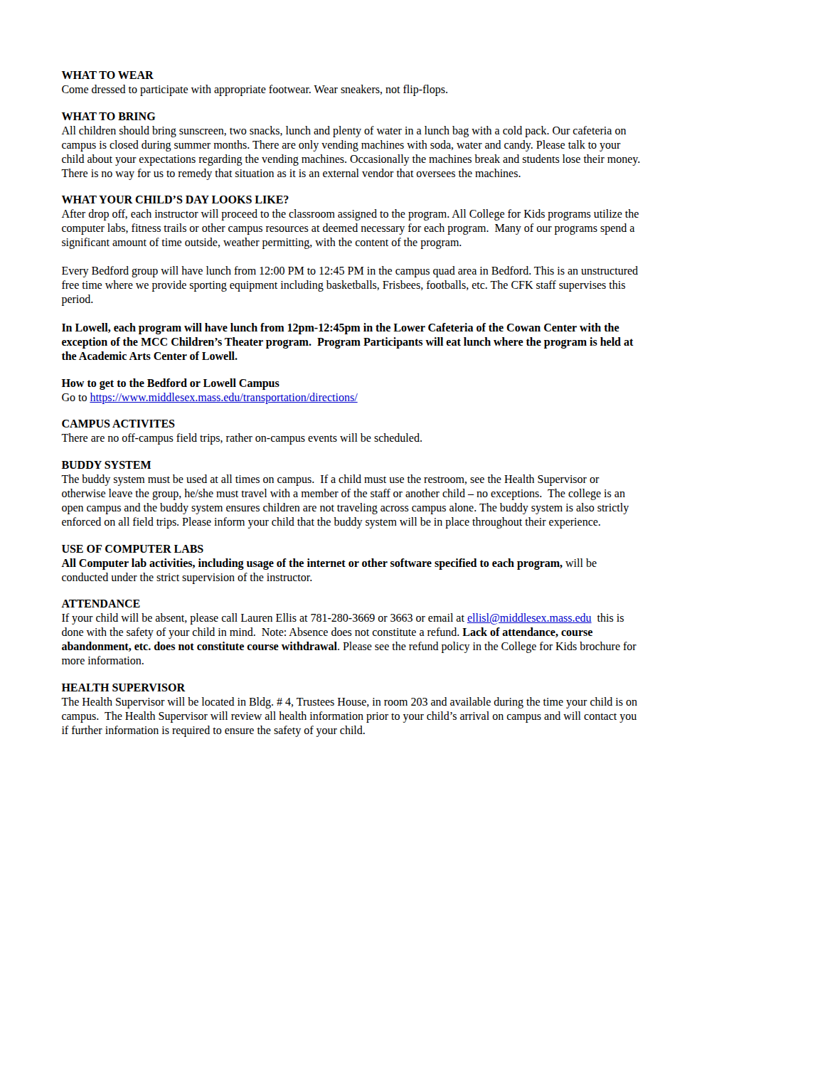What to Wear
Come dressed to participate with appropriate footwear. Wear sneakers, not flip-flops.
What to Bring
All children should bring sunscreen, two snacks, lunch and plenty of water in a lunch bag with a cold pack. Our cafeteria on campus is closed during summer months. There are only vending machines with soda, water and candy. Please talk to your child about your expectations regarding the vending machines. Occasionally the machines break and students lose their money. There is no way for us to remedy that situation as it is an external vendor that oversees the machines.
What Your Child’s Day Looks Like?
After drop off, each instructor will proceed to the classroom assigned to the program. All College for Kids programs utilize the computer labs, fitness trails or other campus resources at deemed necessary for each program. Many of our programs spend a significant amount of time outside, weather permitting, with the content of the program.
Every Bedford group will have lunch from 12:00 PM to 12:45 PM in the campus quad area in Bedford. This is an unstructured free time where we provide sporting equipment including basketballs, Frisbees, footballs, etc. The CFK staff supervises this period.
In Lowell, each program will have lunch from 12pm-12:45pm in the Lower Cafeteria of the Cowan Center with the exception of the MCC Children’s Theater program. Program Participants will eat lunch where the program is held at the Academic Arts Center of Lowell.
How to get to the Bedford or Lowell Campus
Go to https://www.middlesex.mass.edu/transportation/directions/
Campus Activites
There are no off-campus field trips, rather on-campus events will be scheduled.
Buddy System
The buddy system must be used at all times on campus. If a child must use the restroom, see the Health Supervisor or otherwise leave the group, he/she must travel with a member of the staff or another child – no exceptions. The college is an open campus and the buddy system ensures children are not traveling across campus alone. The buddy system is also strictly enforced on all field trips. Please inform your child that the buddy system will be in place throughout their experience.
Use of Computer Labs
All Computer lab activities, including usage of the internet or other software specified to each program, will be conducted under the strict supervision of the instructor.
Attendance
If your child will be absent, please call Lauren Ellis at 781-280-3669 or 3663 or email at ellisl@middlesex.mass.edu this is done with the safety of your child in mind. Note: Absence does not constitute a refund. Lack of attendance, course abandonment, etc. does not constitute course withdrawal. Please see the refund policy in the College for Kids brochure for more information.
Health Supervisor
The Health Supervisor will be located in Bldg. # 4, Trustees House, in room 203 and available during the time your child is on campus. The Health Supervisor will review all health information prior to your child’s arrival on campus and will contact you if further information is required to ensure the safety of your child.